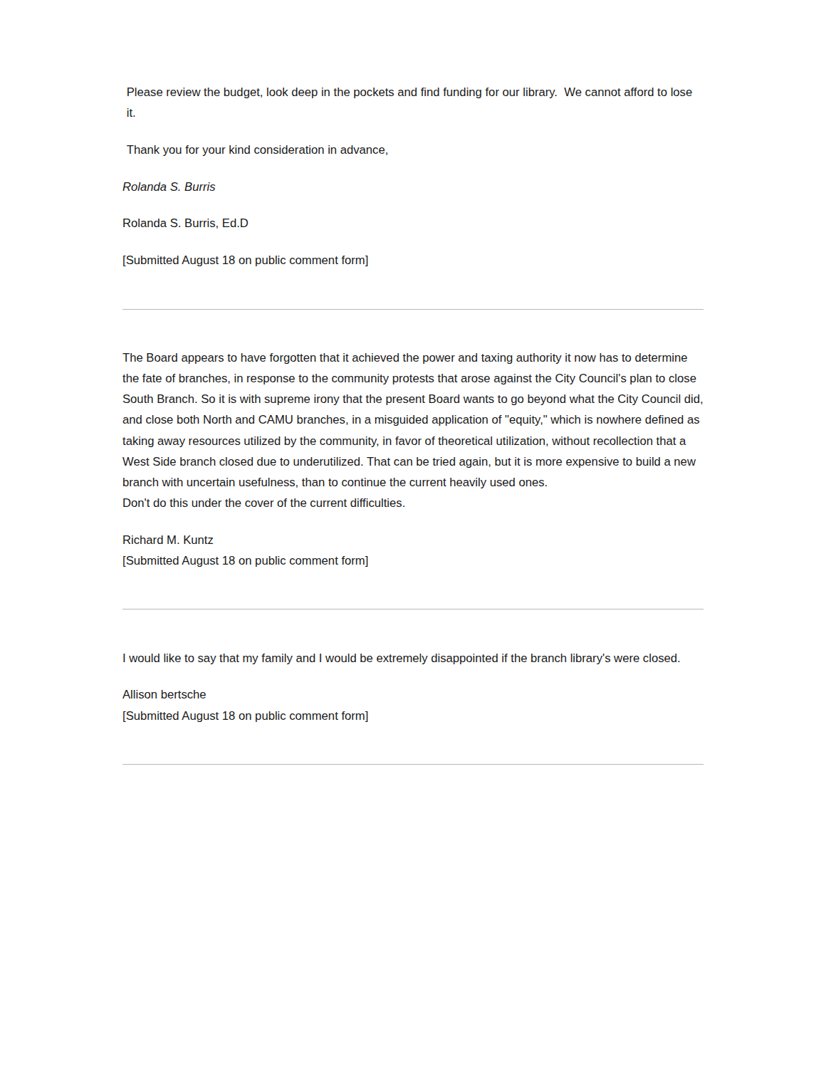Please review the budget, look deep in the pockets and find funding for our library. We cannot afford to lose it.
Thank you for your kind consideration in advance,
Rolanda S. Burris
Rolanda S. Burris, Ed.D
[Submitted August 18 on public comment form]
The Board appears to have forgotten that it achieved the power and taxing authority it now has to determine the fate of branches, in response to the community protests that arose against the City Council's plan to close South Branch. So it is with supreme irony that the present Board wants to go beyond what the City Council did, and close both North and CAMU branches, in a misguided application of "equity," which is nowhere defined as taking away resources utilized by the community, in favor of theoretical utilization, without recollection that a West Side branch closed due to underutilized. That can be tried again, but it is more expensive to build a new branch with uncertain usefulness, than to continue the current heavily used ones.
Don't do this under the cover of the current difficulties.
Richard M. Kuntz
[Submitted August 18 on public comment form]
I would like to say that my family and I would be extremely disappointed if the branch library's were closed.
Allison bertsche
[Submitted August 18 on public comment form]